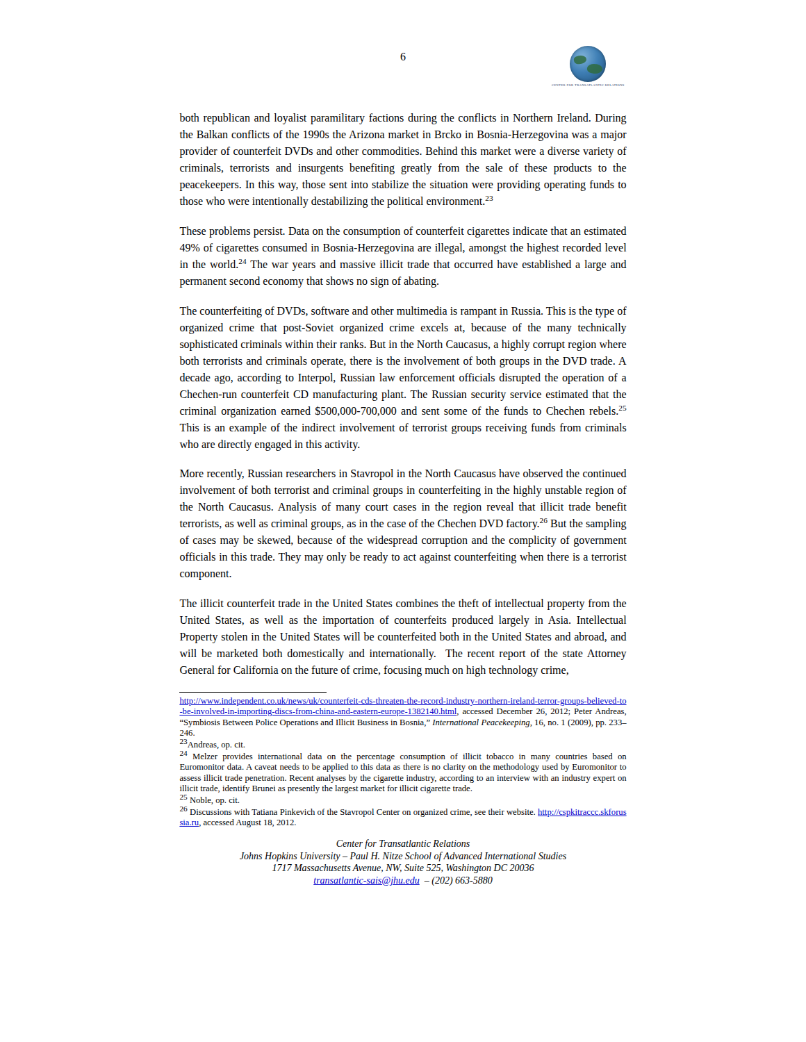6
Center for Transatlantic Relations
both republican and loyalist paramilitary factions during the conflicts in Northern Ireland. During the Balkan conflicts of the 1990s the Arizona market in Brcko in Bosnia-Herzegovina was a major provider of counterfeit DVDs and other commodities. Behind this market were a diverse variety of criminals, terrorists and insurgents benefiting greatly from the sale of these products to the peacekeepers. In this way, those sent into stabilize the situation were providing operating funds to those who were intentionally destabilizing the political environment.23
These problems persist. Data on the consumption of counterfeit cigarettes indicate that an estimated 49% of cigarettes consumed in Bosnia-Herzegovina are illegal, amongst the highest recorded level in the world.24 The war years and massive illicit trade that occurred have established a large and permanent second economy that shows no sign of abating.
The counterfeiting of DVDs, software and other multimedia is rampant in Russia. This is the type of organized crime that post-Soviet organized crime excels at, because of the many technically sophisticated criminals within their ranks. But in the North Caucasus, a highly corrupt region where both terrorists and criminals operate, there is the involvement of both groups in the DVD trade. A decade ago, according to Interpol, Russian law enforcement officials disrupted the operation of a Chechen-run counterfeit CD manufacturing plant. The Russian security service estimated that the criminal organization earned $500,000-700,000 and sent some of the funds to Chechen rebels.25 This is an example of the indirect involvement of terrorist groups receiving funds from criminals who are directly engaged in this activity.
More recently, Russian researchers in Stavropol in the North Caucasus have observed the continued involvement of both terrorist and criminal groups in counterfeiting in the highly unstable region of the North Caucasus. Analysis of many court cases in the region reveal that illicit trade benefit terrorists, as well as criminal groups, as in the case of the Chechen DVD factory.26 But the sampling of cases may be skewed, because of the widespread corruption and the complicity of government officials in this trade. They may only be ready to act against counterfeiting when there is a terrorist component.
The illicit counterfeit trade in the United States combines the theft of intellectual property from the United States, as well as the importation of counterfeits produced largely in Asia. Intellectual Property stolen in the United States will be counterfeited both in the United States and abroad, and will be marketed both domestically and internationally. The recent report of the state Attorney General for California on the future of crime, focusing much on high technology crime,
http://www.independent.co.uk/news/uk/counterfeit-cds-threaten-the-record-industry-northern-ireland-terror-groups-believed-to-be-involved-in-importing-discs-from-china-and-eastern-europe-1382140.html, accessed December 26, 2012; Peter Andreas, “Symbiosis Between Police Operations and Illicit Business in Bosnia,” International Peacekeeping, 16, no. 1 (2009), pp. 233–246.
23 Andreas, op. cit.
24 Melzer provides international data on the percentage consumption of illicit tobacco in many countries based on Euromonitor data. A caveat needs to be applied to this data as there is no clarity on the methodology used by Euromonitor to assess illicit trade penetration. Recent analyses by the cigarette industry, according to an interview with an industry expert on illicit trade, identify Brunei as presently the largest market for illicit cigarette trade.
25 Noble, op. cit.
26 Discussions with Tatiana Pinkevich of the Stavropol Center on organized crime, see their website. http://cspkitraccc.skforussia.ru, accessed August 18, 2012.
Center for Transatlantic Relations
Johns Hopkins University – Paul H. Nitze School of Advanced International Studies
1717 Massachusetts Avenue, NW, Suite 525, Washington DC 20036
transatlantic-sais@jhu.edu – (202) 663-5880